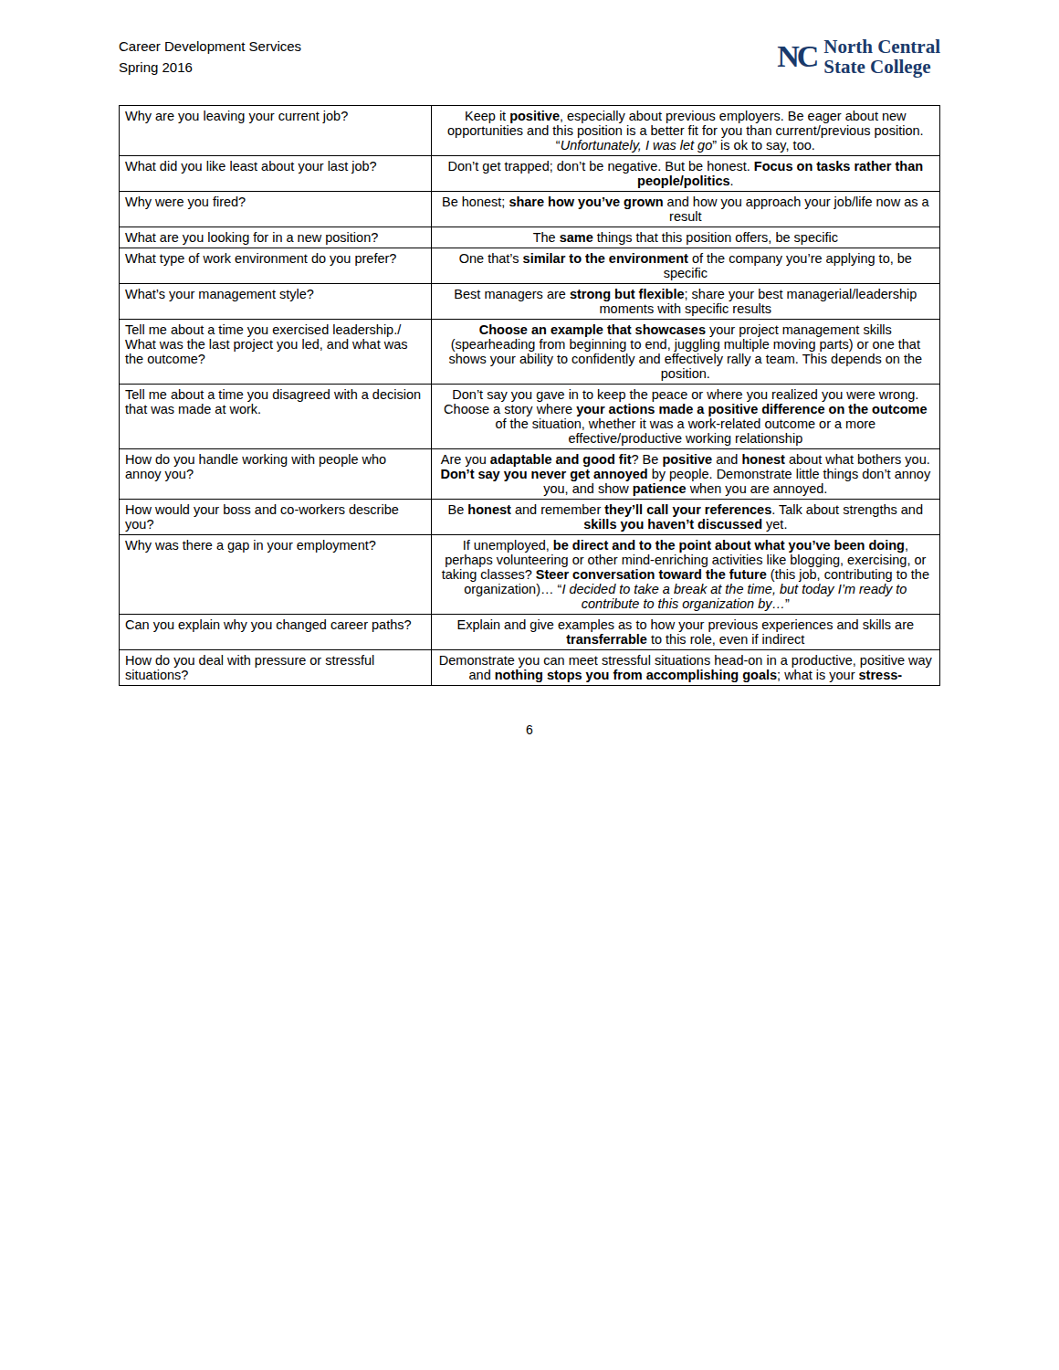Career Development Services
Spring 2016
NC North Central
State College
| Why are you leaving your current job? | Keep it positive , especially about previous employers. Be eager about new opportunities and this position is a better fit for you than current/previous position. “ Unfortunately, I was let go ” is ok to say, too. |
| What did you like least about your last job? | Don’t get trapped; don’t be negative. But be honest. Focus on tasks rather than people/politics . |
| Why were you fired? | Be honest; share how you’ve grown and how you approach your job/life now as a result |
| What are you looking for in a new position? | The same things that this position offers, be specific |
| What type of work environment do you prefer? | One that’s similar to the environment of the company you’re applying to, be specific |
| What’s your management style? | Best managers are strong but flexible ; share your best managerial/leadership moments with specific results |
| Tell me about a time you exercised leadership./ What was the last project you led, and what was the outcome? | Choose an example that showcases your project management skills (spearheading from beginning to end, juggling multiple moving parts) or one that shows your ability to confidently and effectively rally a team. This depends on the position. |
| Tell me about a time you disagreed with a decision that was made at work. | Don’t say you gave in to keep the peace or where you realized you were wrong. Choose a story where your actions made a positive difference on the outcome of the situation, whether it was a work-related outcome or a more effective/productive working relationship |
| How do you handle working with people who annoy you? | Are you adaptable and good fit ? Be positive and honest about what bothers you. Don’t say you never get annoyed by people. Demonstrate little things don’t annoy you, and show patience when you are annoyed. |
| How would your boss and co-workers describe you? | Be honest and remember they’ll call your references . Talk about strengths and skills you haven’t discussed yet. |
| Why was there a gap in your employment? | If unemployed, be direct and to the point about what you’ve been doing , perhaps volunteering or other mind-enriching activities like blogging, exercising, or taking classes? Steer conversation toward the future (this job, contributing to the organization)… “ I decided to take a break at the time, but today I’m ready to contribute to this organization by… ” |
| Can you explain why you changed career paths? | Explain and give examples as to how your previous experiences and skills are transferrable to this role, even if indirect |
| How do you deal with pressure or stressful situations? | Demonstrate you can meet stressful situations head-on in a productive, positive way and nothing stops you from accomplishing goals ; what is your stress- |
6